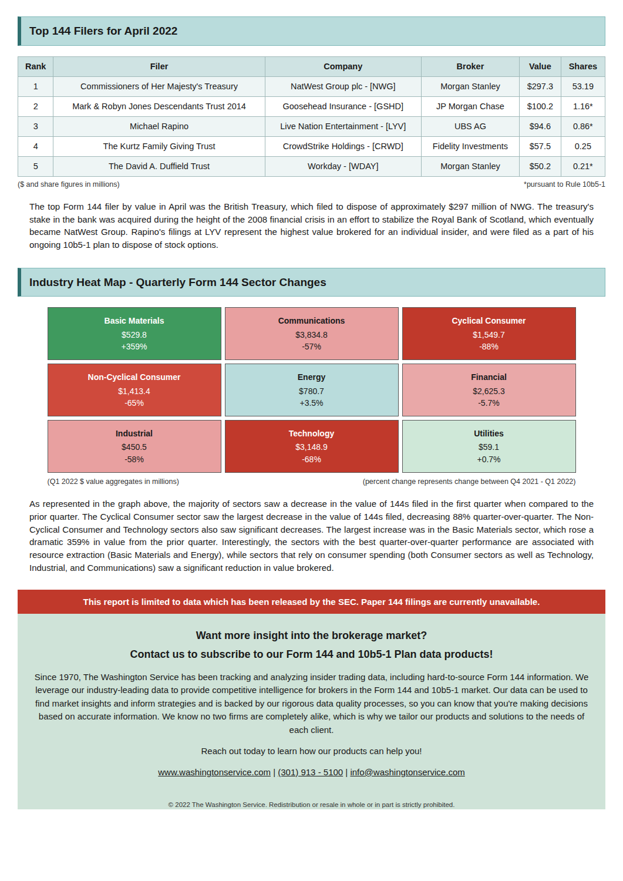Top 144 Filers for April 2022
| Rank | Filer | Company | Broker | Value | Shares |
| --- | --- | --- | --- | --- | --- |
| 1 | Commissioners of Her Majesty's Treasury | NatWest Group plc - [NWG] | Morgan Stanley | $297.3 | 53.19 |
| 2 | Mark & Robyn Jones Descendants Trust 2014 | Goosehead Insurance - [GSHD] | JP Morgan Chase | $100.2 | 1.16* |
| 3 | Michael Rapino | Live Nation Entertainment - [LYV] | UBS AG | $94.6 | 0.86* |
| 4 | The Kurtz Family Giving Trust | CrowdStrike Holdings - [CRWD] | Fidelity Investments | $57.5 | 0.25 |
| 5 | The David A. Duffield Trust | Workday - [WDAY] | Morgan Stanley | $50.2 | 0.21* |
($ and share figures in millions) *pursuant to Rule 10b5-1
The top Form 144 filer by value in April was the British Treasury, which filed to dispose of approximately $297 million of NWG. The treasury's stake in the bank was acquired during the height of the 2008 financial crisis in an effort to stabilize the Royal Bank of Scotland, which eventually became NatWest Group. Rapino's filings at LYV represent the highest value brokered for an individual insider, and were filed as a part of his ongoing 10b5-1 plan to dispose of stock options.
Industry Heat Map - Quarterly Form 144 Sector Changes
Basic Materials $529.8
+359%
Communications $3,834.8
-57%
Cyclical Consumer $1,549.7
-88%
Non-Cyclical Consumer $1,413.4
-65%
Energy $780.7
+3.5%
Financial $2,625.3
-5.7%
Industrial $450.5
-58%
Technology $3,148.9
-68%
Utilities $59.1
+0.7%
(Q1 2022 $ value aggregates in millions) (percent change represents change between Q4 2021 - Q1 2022)
As represented in the graph above, the majority of sectors saw a decrease in the value of 144s filed in the first quarter when compared to the prior quarter. The Cyclical Consumer sector saw the largest decrease in the value of 144s filed, decreasing 88% quarter-over-quarter. The Non-Cyclical Consumer and Technology sectors also saw significant decreases. The largest increase was in the Basic Materials sector, which rose a dramatic 359% in value from the prior quarter. Interestingly, the sectors with the best quarter-over-quarter performance are associated with resource extraction (Basic Materials and Energy), while sectors that rely on consumer spending (both Consumer sectors as well as Technology, Industrial, and Communications) saw a significant reduction in value brokered.
This report is limited to data which has been released by the SEC. Paper 144 filings are currently unavailable.
Want more insight into the brokerage market?
Contact us to subscribe to our Form 144 and 10b5-1 Plan data products!
Since 1970, The Washington Service has been tracking and analyzing insider trading data, including hard-to-source Form 144 information. We leverage our industry-leading data to provide competitive intelligence for brokers in the Form 144 and 10b5-1 market. Our data can be used to find market insights and inform strategies and is backed by our rigorous data quality processes, so you can know that you're making decisions based on accurate information. We know no two firms are completely alike, which is why we tailor our products and solutions to the needs of each client.
Reach out today to learn how our products can help you!
www.washingtonservice.com | (301) 913 - 5100 | info@washingtonservice.com
© 2022 The Washington Service. Redistribution or resale in whole or in part is strictly prohibited.